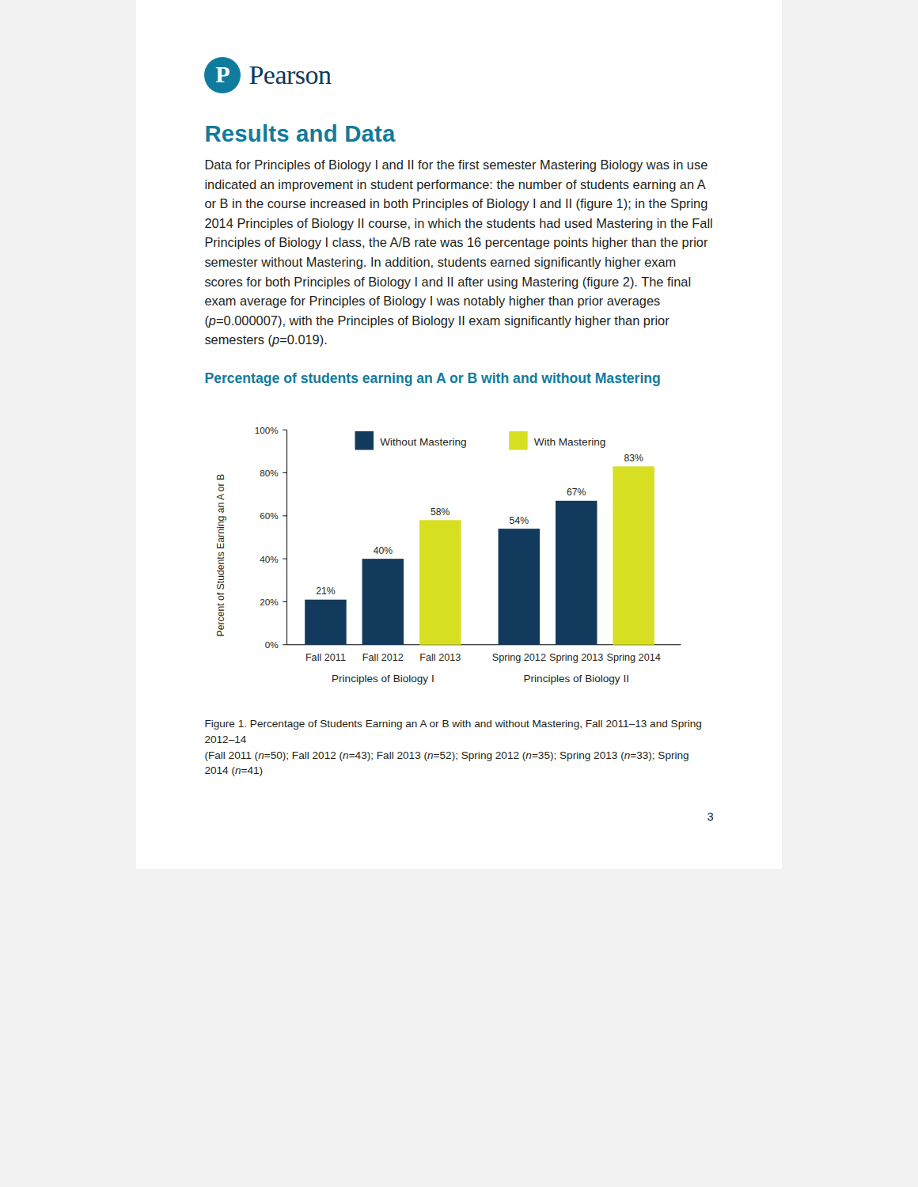P
Pearson
Results and Data
Data for Principles of Biology I and II for the first semester Mastering Biology was in use indicated an improvement in student performance: the number of students earning an A or B in the course increased in both Principles of Biology I and II (figure 1); in the Spring 2014 Principles of Biology II course, in which the students had used Mastering in the Fall Principles of Biology I class, the A/B rate was 16 percentage points higher than the prior semester without Mastering. In addition, students earned significantly higher exam scores for both Principles of Biology I and II after using Mastering (figure 2). The final exam average for Principles of Biology I was notably higher than prior averages (p=0.000007), with the Principles of Biology II exam significantly higher than prior semesters (p=0.019).
Percentage of students earning an A or B with and without Mastering
Percent of Students Earning an A or B 100% 80% 60% 40% 20% 0% Without Mastering With Mastering 21% Fall 2011 40% Fall 2012 58% Fall 2013 54% Spring 2012 67% Spring 2013 83% Spring 2014 Principles of Biology I Principles of Biology II
Figure 1. Percentage of Students Earning an A or B with and without Mastering, Fall 2011–13 and Spring 2012–14
(Fall 2011 (n=50); Fall 2012 (n=43); Fall 2013 (n=52); Spring 2012 (n=35); Spring 2013 (n=33); Spring 2014 (n=41)
3